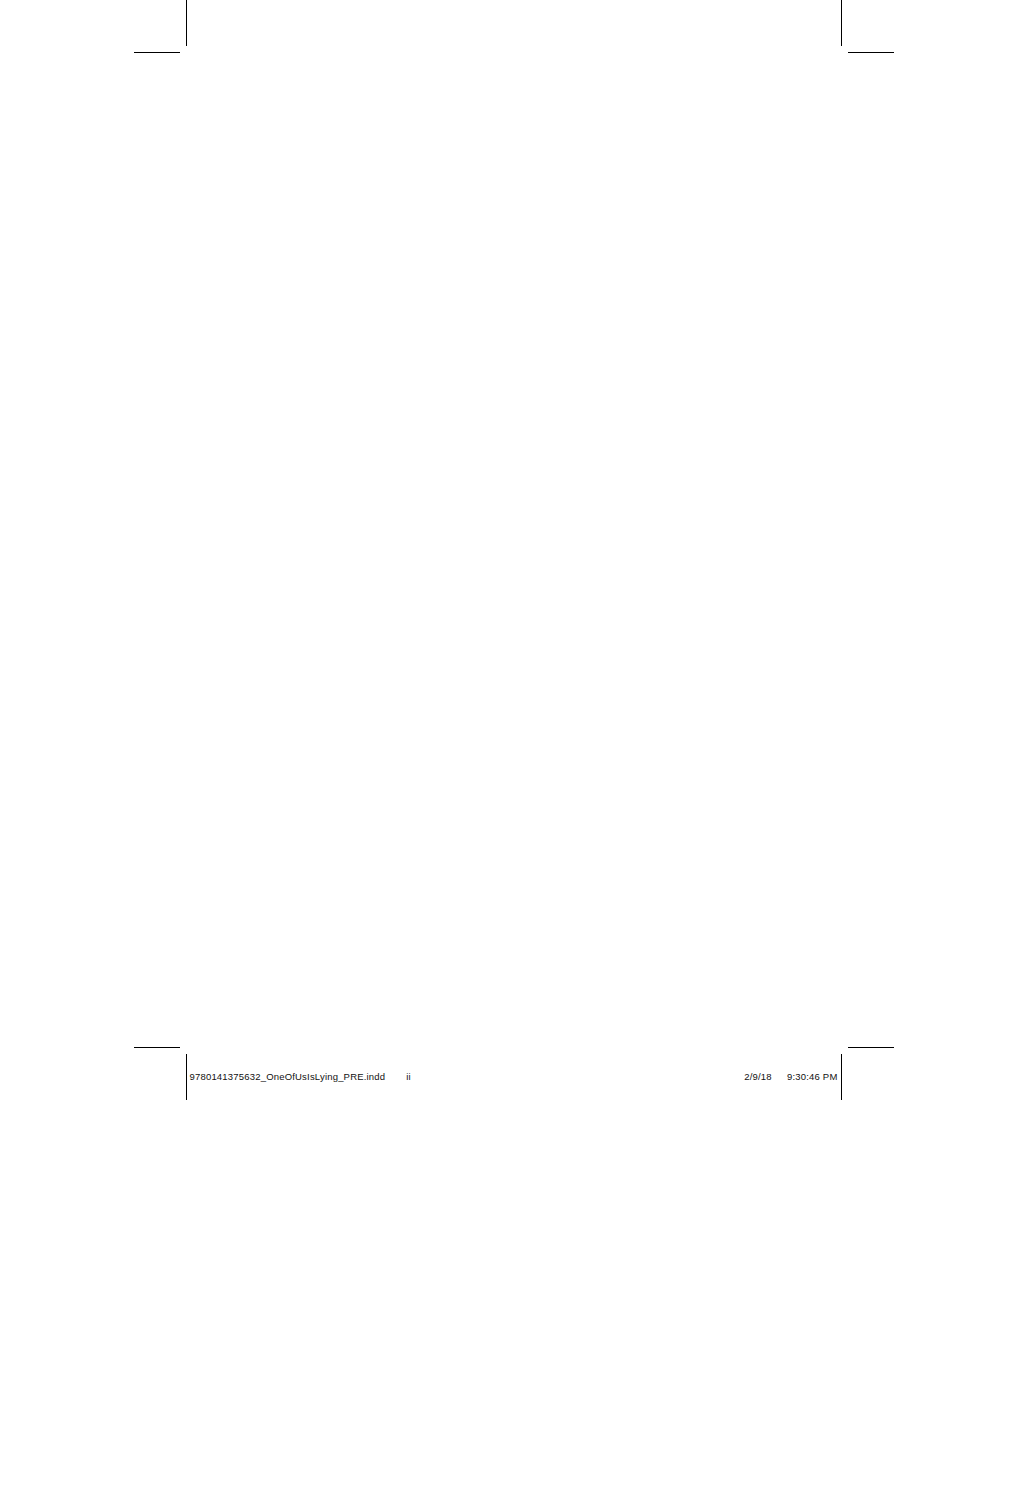9780141375632_OneOfUsIsLying_PRE.inddii 2/9/189:30:46 PM